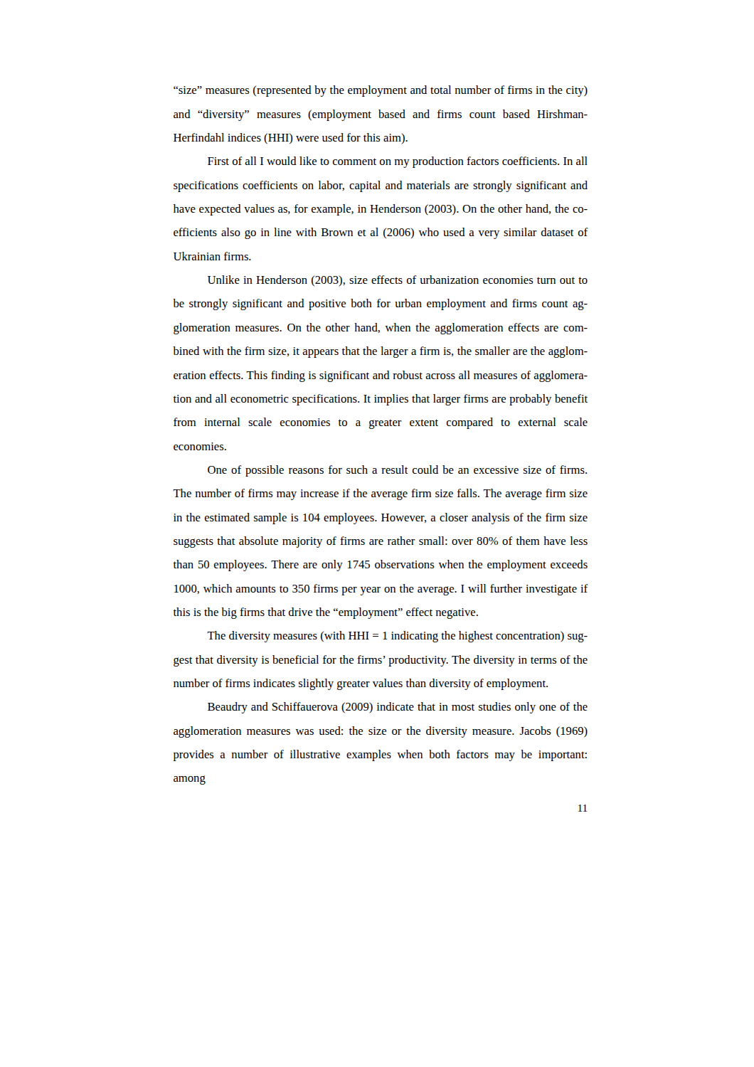“size” measures (represented by the employment and total number of firms in the city) and “diversity” measures (employment based and firms count based Hirshman-Herfindahl indices (HHI) were used for this aim).
First of all I would like to comment on my production factors coefficients. In all specifications coefficients on labor, capital and materials are strongly significant and have expected values as, for example, in Henderson (2003). On the other hand, the coefficients also go in line with Brown et al (2006) who used a very similar dataset of Ukrainian firms.
Unlike in Henderson (2003), size effects of urbanization economies turn out to be strongly significant and positive both for urban employment and firms count agglomeration measures. On the other hand, when the agglomeration effects are combined with the firm size, it appears that the larger a firm is, the smaller are the agglomeration effects. This finding is significant and robust across all measures of agglomeration and all econometric specifications. It implies that larger firms are probably benefit from internal scale economies to a greater extent compared to external scale economies.
One of possible reasons for such a result could be an excessive size of firms. The number of firms may increase if the average firm size falls. The average firm size in the estimated sample is 104 employees. However, a closer analysis of the firm size suggests that absolute majority of firms are rather small: over 80% of them have less than 50 employees. There are only 1745 observations when the employment exceeds 1000, which amounts to 350 firms per year on the average. I will further investigate if this is the big firms that drive the “employment” effect negative.
The diversity measures (with HHI = 1 indicating the highest concentration) suggest that diversity is beneficial for the firms’ productivity. The diversity in terms of the number of firms indicates slightly greater values than diversity of employment.
Beaudry and Schiffauerova (2009) indicate that in most studies only one of the agglomeration measures was used: the size or the diversity measure. Jacobs (1969) provides a number of illustrative examples when both factors may be important: among
11